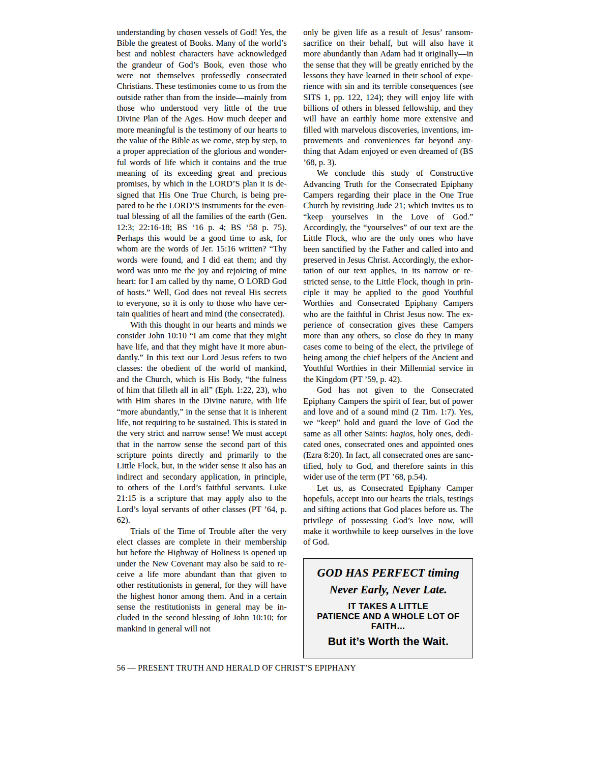understanding by chosen vessels of God! Yes, the Bible the greatest of Books. Many of the world’s best and noblest characters have acknowledged the grandeur of God’s Book, even those who were not themselves professedly consecrated Christians. These testimonies come to us from the outside rather than from the inside—mainly from those who understood very little of the true Divine Plan of the Ages. How much deeper and more meaningful is the testimony of our hearts to the value of the Bible as we come, step by step, to a proper appreciation of the glorious and wonderful words of life which it contains and the true meaning of its exceeding great and precious promises, by which in the LORD’S plan it is designed that His One True Church, is being prepared to be the LORD’S instruments for the eventual blessing of all the families of the earth (Gen. 12:3; 22:16-18; BS ‘16 p. 4; BS ‘58 p. 75). Perhaps this would be a good time to ask, for whom are the words of Jer. 15:16 written? “Thy words were found, and I did eat them; and thy word was unto me the joy and rejoicing of mine heart: for I am called by thy name, O LORD God of hosts.” Well, God does not reveal His secrets to everyone, so it is only to those who have certain qualities of heart and mind (the consecrated).
With this thought in our hearts and minds we consider John 10:10 “I am come that they might have life, and that they might have it more abundantly.” In this text our Lord Jesus refers to two classes: the obedient of the world of mankind, and the Church, which is His Body, “the fulness of him that filleth all in all” (Eph. 1:22, 23), who with Him shares in the Divine nature, with life “more abundantly,” in the sense that it is inherent life, not requiring to be sustained. This is stated in the very strict and narrow sense! We must accept that in the narrow sense the second part of this scripture points directly and primarily to the Little Flock, but, in the wider sense it also has an indirect and secondary application, in principle, to others of the Lord’s faithful servants. Luke 21:15 is a scripture that may apply also to the Lord’s loyal servants of other classes (PT ’64, p. 62).
Trials of the Time of Trouble after the very elect classes are complete in their membership but before the Highway of Holiness is opened up under the New Covenant may also be said to receive a life more abundant than that given to other restitutionists in general, for they will have the highest honor among them. And in a certain sense the restitutionists in general may be included in the second blessing of John 10:10; for mankind in general will not
only be given life as a result of Jesus’ ransom-sacrifice on their behalf, but will also have it more abundantly than Adam had it originally—in the sense that they will be greatly enriched by the lessons they have learned in their school of experience with sin and its terrible consequences (see SITS 1, pp. 122, 124); they will enjoy life with billions of others in blessed fellowship, and they will have an earthly home more extensive and filled with marvelous discoveries, inventions, improvements and conveniences far beyond anything that Adam enjoyed or even dreamed of (BS ’68, p. 3).
We conclude this study of Constructive Advancing Truth for the Consecrated Epiphany Campers regarding their place in the One True Church by revisiting Jude 21; which invites us to “keep yourselves in the Love of God.” Accordingly, the “yourselves” of our text are the Little Flock, who are the only ones who have been sanctified by the Father and called into and preserved in Jesus Christ. Accordingly, the exhortation of our text applies, in its narrow or restricted sense, to the Little Flock, though in principle it may be applied to the good Youthful Worthies and Consecrated Epiphany Campers who are the faithful in Christ Jesus now. The experience of consecration gives these Campers more than any others, so close do they in many cases come to being of the elect, the privilege of being among the chief helpers of the Ancient and Youthful Worthies in their Millennial service in the Kingdom (PT ’59, p. 42).
God has not given to the Consecrated Epiphany Campers the spirit of fear, but of power and love and of a sound mind (2 Tim. 1:7). Yes, we “keep” hold and guard the love of God the same as all other Saints: hagios, holy ones, dedicated ones, consecrated ones and appointed ones (Ezra 8:20). In fact, all consecrated ones are sanctified, holy to God, and therefore saints in this wider use of the term (PT ’68, p.54).
Let us, as Consecrated Epiphany Camper hopefuls, accept into our hearts the trials, testings and sifting actions that God places before us. The privilege of possessing God’s love now, will make it worthwhile to keep ourselves in the love of God.
GOD HAS PERFECT timing
Never Early, Never Late.
IT TAKES A LITTLE
PATIENCE AND A WHOLE LOT OF FAITH…
But it’s Worth the Wait.
56 — PRESENT TRUTH AND HERALD OF CHRIST’S EPIPHANY